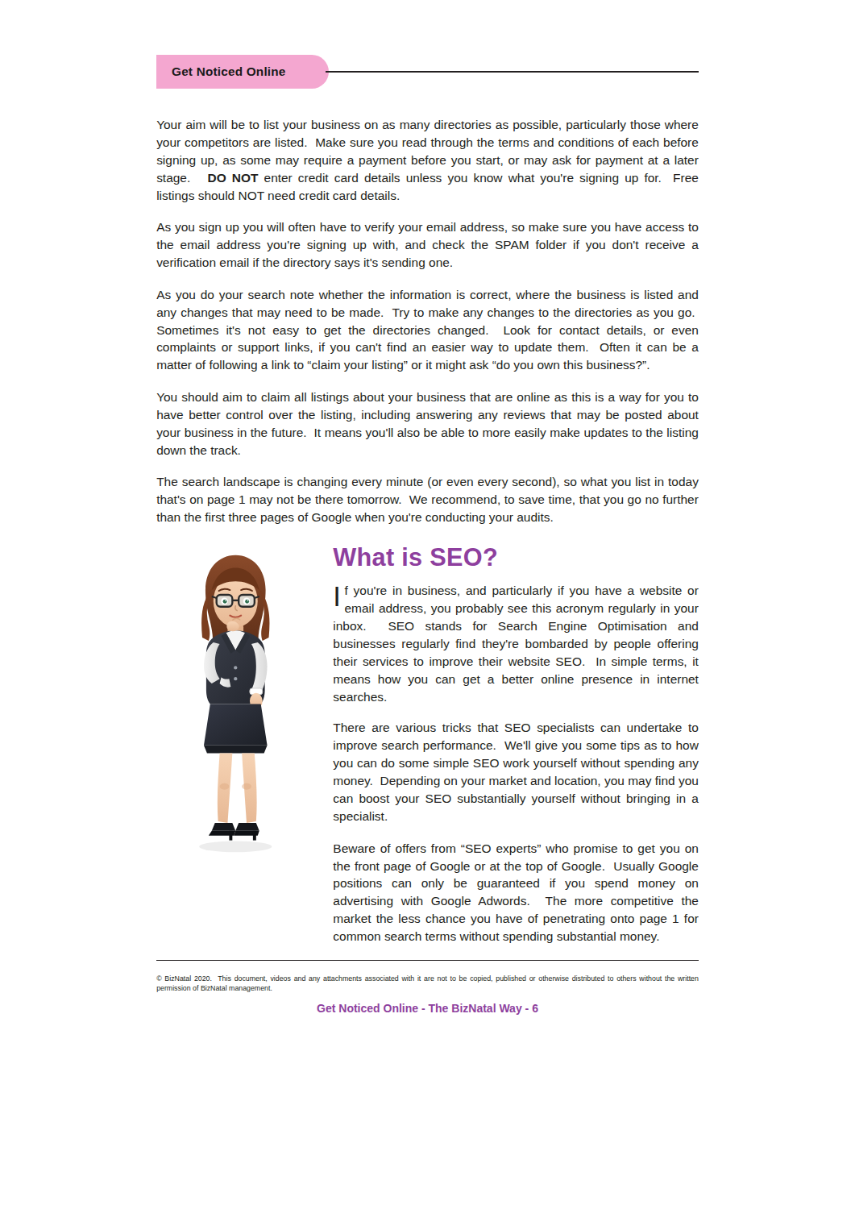Get Noticed Online
Your aim will be to list your business on as many directories as possible, particularly those where your competitors are listed. Make sure you read through the terms and conditions of each before signing up, as some may require a payment before you start, or may ask for payment at a later stage. DO NOT enter credit card details unless you know what you're signing up for. Free listings should NOT need credit card details.
As you sign up you will often have to verify your email address, so make sure you have access to the email address you're signing up with, and check the SPAM folder if you don't receive a verification email if the directory says it's sending one.
As you do your search note whether the information is correct, where the business is listed and any changes that may need to be made. Try to make any changes to the directories as you go. Sometimes it's not easy to get the directories changed. Look for contact details, or even complaints or support links, if you can't find an easier way to update them. Often it can be a matter of following a link to “claim your listing” or it might ask “do you own this business?”.
You should aim to claim all listings about your business that are online as this is a way for you to have better control over the listing, including answering any reviews that may be posted about your business in the future. It means you'll also be able to more easily make updates to the listing down the track.
The search landscape is changing every minute (or even every second), so what you list in today that's on page 1 may not be there tomorrow. We recommend, to save time, that you go no further than the first three pages of Google when you're conducting your audits.
What is SEO?
If you're in business, and particularly if you have a website or email address, you probably see this acronym regularly in your inbox. SEO stands for Search Engine Optimisation and businesses regularly find they're bombarded by people offering their services to improve their website SEO. In simple terms, it means how you can get a better online presence in internet searches.
There are various tricks that SEO specialists can undertake to improve search performance. We'll give you some tips as to how you can do some simple SEO work yourself without spending any money. Depending on your market and location, you may find you can boost your SEO substantially yourself without bringing in a specialist.
Beware of offers from “SEO experts” who promise to get you on the front page of Google or at the top of Google. Usually Google positions can only be guaranteed if you spend money on advertising with Google Adwords. The more competitive the market the less chance you have of penetrating onto page 1 for common search terms without spending substantial money.
© BizNatal 2020. This document, videos and any attachments associated with it are not to be copied, published or otherwise distributed to others without the written permission of BizNatal management.
Get Noticed Online - The BizNatal Way - 6